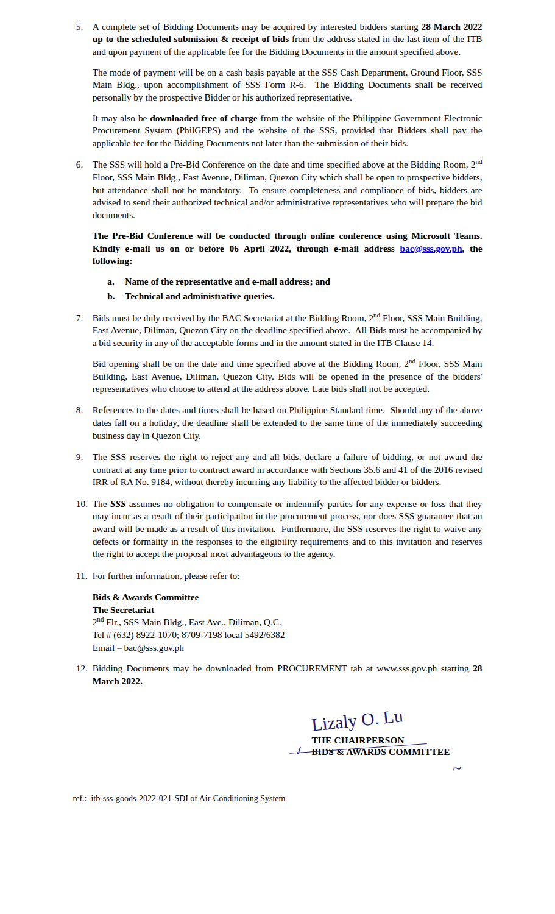A complete set of Bidding Documents may be acquired by interested bidders starting 28 March 2022 up to the scheduled submission & receipt of bids from the address stated in the last item of the ITB and upon payment of the applicable fee for the Bidding Documents in the amount specified above.
The mode of payment will be on a cash basis payable at the SSS Cash Department, Ground Floor, SSS Main Bldg., upon accomplishment of SSS Form R-6. The Bidding Documents shall be received personally by the prospective Bidder or his authorized representative.
It may also be downloaded free of charge from the website of the Philippine Government Electronic Procurement System (PhilGEPS) and the website of the SSS, provided that Bidders shall pay the applicable fee for the Bidding Documents not later than the submission of their bids.
The SSS will hold a Pre-Bid Conference on the date and time specified above at the Bidding Room, 2nd Floor, SSS Main Bldg., East Avenue, Diliman, Quezon City which shall be open to prospective bidders, but attendance shall not be mandatory. To ensure completeness and compliance of bids, bidders are advised to send their authorized technical and/or administrative representatives who will prepare the bid documents.
The Pre-Bid Conference will be conducted through online conference using Microsoft Teams. Kindly e-mail us on or before 06 April 2022, through e-mail address bac@sss.gov.ph, the following:
a. Name of the representative and e-mail address; and
b. Technical and administrative queries.
Bids must be duly received by the BAC Secretariat at the Bidding Room, 2nd Floor, SSS Main Building, East Avenue, Diliman, Quezon City on the deadline specified above. All Bids must be accompanied by a bid security in any of the acceptable forms and in the amount stated in the ITB Clause 14.
Bid opening shall be on the date and time specified above at the Bidding Room, 2nd Floor, SSS Main Building, East Avenue, Diliman, Quezon City. Bids will be opened in the presence of the bidders' representatives who choose to attend at the address above. Late bids shall not be accepted.
References to the dates and times shall be based on Philippine Standard time. Should any of the above dates fall on a holiday, the deadline shall be extended to the same time of the immediately succeeding business day in Quezon City.
The SSS reserves the right to reject any and all bids, declare a failure of bidding, or not award the contract at any time prior to contract award in accordance with Sections 35.6 and 41 of the 2016 revised IRR of RA No. 9184, without thereby incurring any liability to the affected bidder or bidders.
The SSS assumes no obligation to compensate or indemnify parties for any expense or loss that they may incur as a result of their participation in the procurement process, nor does SSS guarantee that an award will be made as a result of this invitation. Furthermore, the SSS reserves the right to waive any defects or formality in the responses to the eligibility requirements and to this invitation and reserves the right to accept the proposal most advantageous to the agency.
For further information, please refer to:
Bids & Awards Committee
The Secretariat
2nd Flr., SSS Main Bldg., East Ave., Diliman, Q.C.
Tel # (632) 8922-1070; 8709-7198 local 5492/6382
Email – bac@sss.gov.ph
Bidding Documents may be downloaded from PROCUREMENT tab at www.sss.gov.ph starting 28 March 2022.
Lizaly O. Lu
✓
THE CHAIRPERSON
BIDS & AWARDS COMMITTEE
~
ref.: itb-sss-goods-2022-021-SDI of Air-Conditioning System